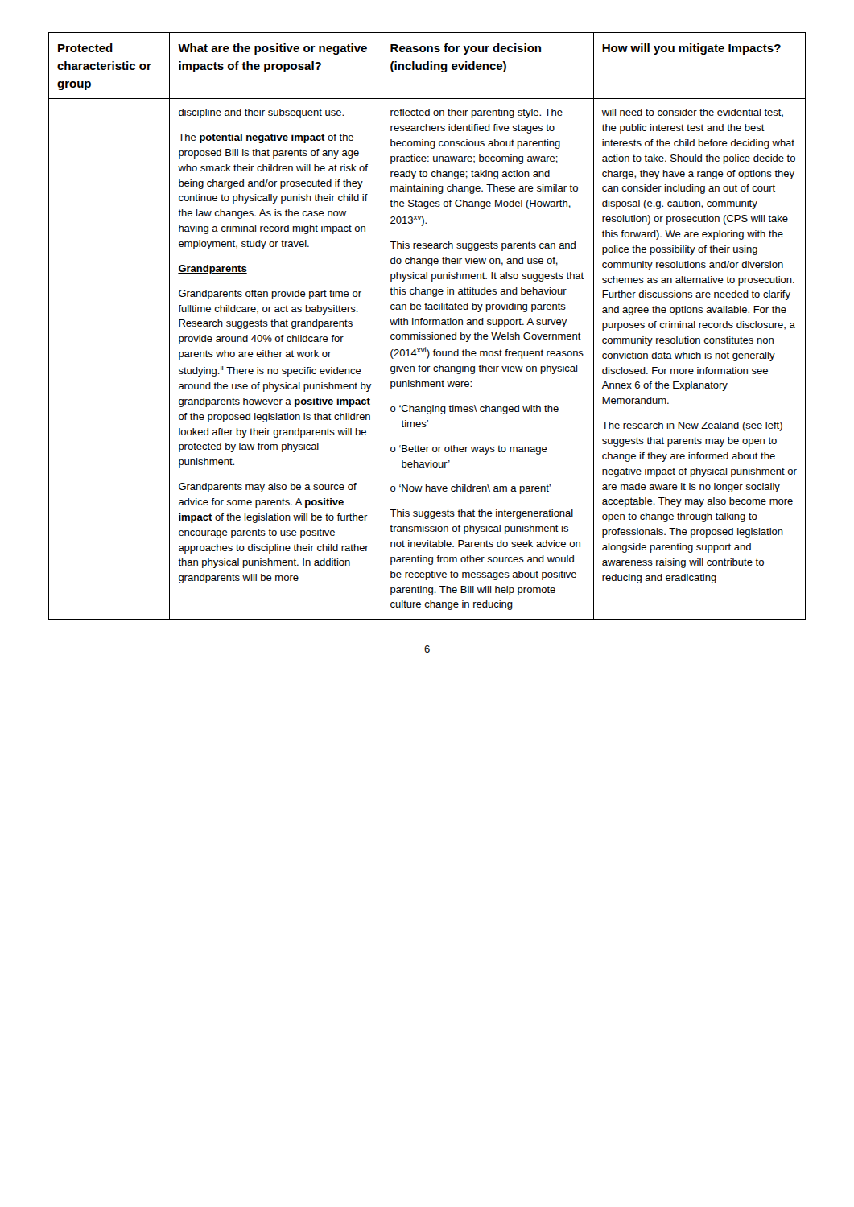| Protected characteristic or group | What are the positive or negative impacts of the proposal? | Reasons for your decision (including evidence) | How will you mitigate Impacts? |
| --- | --- | --- | --- |
| | discipline and their subsequent use. The potential negative impact of the proposed Bill is that parents of any age who smack their children will be at risk of being charged and/or prosecuted if they continue to physically punish their child if the law changes. As is the case now having a criminal record might impact on employment, study or travel. Grandparents Grandparents often provide part time or fulltime childcare, or act as babysitters. Research suggests that grandparents provide around 40% of childcare for parents who are either at work or studying. ii There is no specific evidence around the use of physical punishment by grandparents however a positive impact of the proposed legislation is that children looked after by their grandparents will be protected by law from physical punishment. Grandparents may also be a source of advice for some parents. A positive impact of the legislation will be to further encourage parents to use positive approaches to discipline their child rather than physical punishment. In addition grandparents will be more | reflected on their parenting style. The researchers identified five stages to becoming conscious about parenting practice: unaware; becoming aware; ready to change; taking action and maintaining change. These are similar to the Stages of Change Model (Howarth, 2013 xv ). This research suggests parents can and do change their view on, and use of, physical punishment. It also suggests that this change in attitudes and behaviour can be facilitated by providing parents with information and support. A survey commissioned by the Welsh Government (2014 xvi ) found the most frequent reasons given for changing their view on physical punishment were: o ‘Changing times\ changed with the times’ o ‘Better or other ways to manage behaviour’ o ‘Now have children\ am a parent’ This suggests that the intergenerational transmission of physical punishment is not inevitable. Parents do seek advice on parenting from other sources and would be receptive to messages about positive parenting. The Bill will help promote culture change in reducing | will need to consider the evidential test, the public interest test and the best interests of the child before deciding what action to take. Should the police decide to charge, they have a range of options they can consider including an out of court disposal (e.g. caution, community resolution) or prosecution (CPS will take this forward). We are exploring with the police the possibility of their using community resolutions and/or diversion schemes as an alternative to prosecution. Further discussions are needed to clarify and agree the options available. For the purposes of criminal records disclosure, a community resolution constitutes non conviction data which is not generally disclosed. For more information see Annex 6 of the Explanatory Memorandum. The research in New Zealand (see left) suggests that parents may be open to change if they are informed about the negative impact of physical punishment or are made aware it is no longer socially acceptable. They may also become more open to change through talking to professionals. The proposed legislation alongside parenting support and awareness raising will contribute to reducing and eradicating |
6